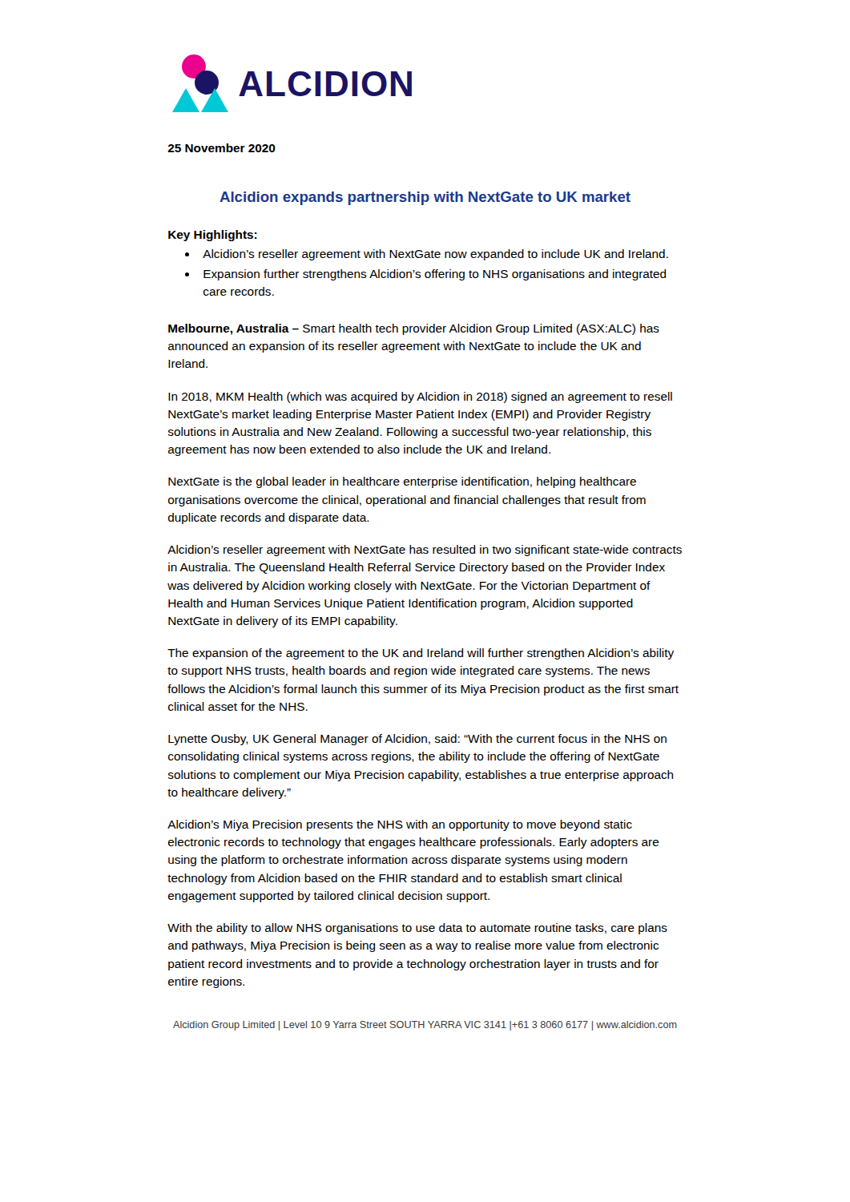ALCIDION
25 November 2020
Alcidion expands partnership with NextGate to UK market
Key Highlights:
Alcidion’s reseller agreement with NextGate now expanded to include UK and Ireland.
Expansion further strengthens Alcidion’s offering to NHS organisations and integrated care records.
Melbourne, Australia – Smart health tech provider Alcidion Group Limited (ASX:ALC) has announced an expansion of its reseller agreement with NextGate to include the UK and Ireland.
In 2018, MKM Health (which was acquired by Alcidion in 2018) signed an agreement to resell NextGate’s market leading Enterprise Master Patient Index (EMPI) and Provider Registry solutions in Australia and New Zealand. Following a successful two-year relationship, this agreement has now been extended to also include the UK and Ireland.
NextGate is the global leader in healthcare enterprise identification, helping healthcare organisations overcome the clinical, operational and financial challenges that result from duplicate records and disparate data.
Alcidion’s reseller agreement with NextGate has resulted in two significant state-wide contracts in Australia. The Queensland Health Referral Service Directory based on the Provider Index was delivered by Alcidion working closely with NextGate. For the Victorian Department of Health and Human Services Unique Patient Identification program, Alcidion supported NextGate in delivery of its EMPI capability.
The expansion of the agreement to the UK and Ireland will further strengthen Alcidion’s ability to support NHS trusts, health boards and region wide integrated care systems. The news follows the Alcidion’s formal launch this summer of its Miya Precision product as the first smart clinical asset for the NHS.
Lynette Ousby, UK General Manager of Alcidion, said: “With the current focus in the NHS on consolidating clinical systems across regions, the ability to include the offering of NextGate solutions to complement our Miya Precision capability, establishes a true enterprise approach to healthcare delivery.”
Alcidion’s Miya Precision presents the NHS with an opportunity to move beyond static electronic records to technology that engages healthcare professionals. Early adopters are using the platform to orchestrate information across disparate systems using modern technology from Alcidion based on the FHIR standard and to establish smart clinical engagement supported by tailored clinical decision support.
With the ability to allow NHS organisations to use data to automate routine tasks, care plans and pathways, Miya Precision is being seen as a way to realise more value from electronic patient record investments and to provide a technology orchestration layer in trusts and for entire regions.
Alcidion Group Limited | Level 10 9 Yarra Street SOUTH YARRA VIC 3141 |+61 3 8060 6177 | www.alcidion.com